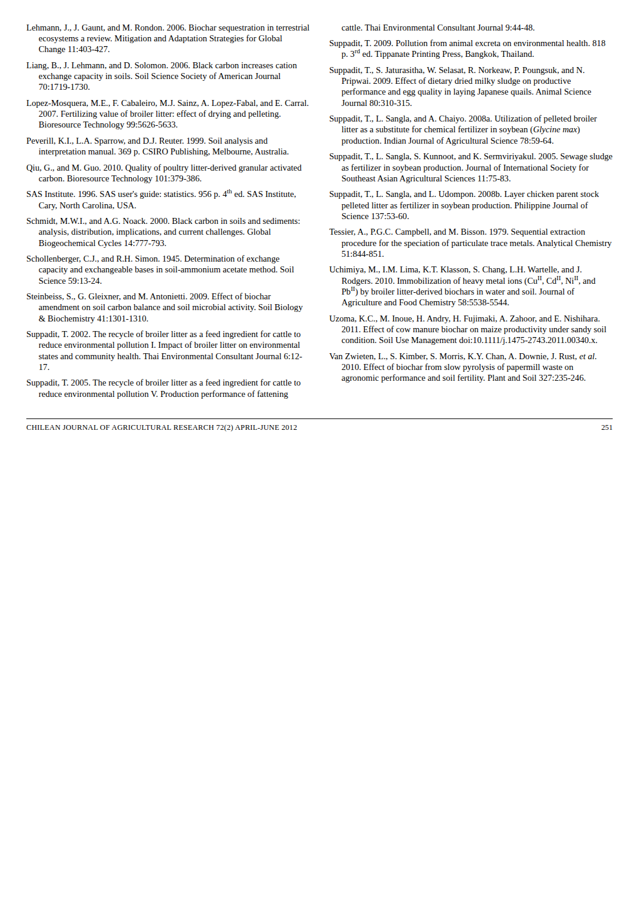Lehmann, J., J. Gaunt, and M. Rondon. 2006. Biochar sequestration in terrestrial ecosystems a review. Mitigation and Adaptation Strategies for Global Change 11:403-427.
Liang, B., J. Lehmann, and D. Solomon. 2006. Black carbon increases cation exchange capacity in soils. Soil Science Society of American Journal 70:1719-1730.
Lopez-Mosquera, M.E., F. Cabaleiro, M.J. Sainz, A. Lopez-Fabal, and E. Carral. 2007. Fertilizing value of broiler litter: effect of drying and pelleting. Bioresource Technology 99:5626-5633.
Peverill, K.I., L.A. Sparrow, and D.J. Reuter. 1999. Soil analysis and interpretation manual. 369 p. CSIRO Publishing, Melbourne, Australia.
Qiu, G., and M. Guo. 2010. Quality of poultry litter-derived granular activated carbon. Bioresource Technology 101:379-386.
SAS Institute. 1996. SAS user's guide: statistics. 956 p. 4th ed. SAS Institute, Cary, North Carolina, USA.
Schmidt, M.W.I., and A.G. Noack. 2000. Black carbon in soils and sediments: analysis, distribution, implications, and current challenges. Global Biogeochemical Cycles 14:777-793.
Schollenberger, C.J., and R.H. Simon. 1945. Determination of exchange capacity and exchangeable bases in soil-ammonium acetate method. Soil Science 59:13-24.
Steinbeiss, S., G. Gleixner, and M. Antonietti. 2009. Effect of biochar amendment on soil carbon balance and soil microbial activity. Soil Biology & Biochemistry 41:1301-1310.
Suppadit, T. 2002. The recycle of broiler litter as a feed ingredient for cattle to reduce environmental pollution I. Impact of broiler litter on environmental states and community health. Thai Environmental Consultant Journal 6:12-17.
Suppadit, T. 2005. The recycle of broiler litter as a feed ingredient for cattle to reduce environmental pollution V. Production performance of fattening cattle. Thai Environmental Consultant Journal 9:44-48.
Suppadit, T. 2009. Pollution from animal excreta on environmental health. 818 p. 3rd ed. Tippanate Printing Press, Bangkok, Thailand.
Suppadit, T., S. Jaturasitha, W. Selasat, R. Norkeaw, P. Poungsuk, and N. Pripwai. 2009. Effect of dietary dried milky sludge on productive performance and egg quality in laying Japanese quails. Animal Science Journal 80:310-315.
Suppadit, T., L. Sangla, and A. Chaiyo. 2008a. Utilization of pelleted broiler litter as a substitute for chemical fertilizer in soybean (Glycine max) production. Indian Journal of Agricultural Science 78:59-64.
Suppadit, T., L. Sangla, S. Kunnoot, and K. Sermviriyakul. 2005. Sewage sludge as fertilizer in soybean production. Journal of International Society for Southeast Asian Agricultural Sciences 11:75-83.
Suppadit, T., L. Sangla, and L. Udompon. 2008b. Layer chicken parent stock pelleted litter as fertilizer in soybean production. Philippine Journal of Science 137:53-60.
Tessier, A., P.G.C. Campbell, and M. Bisson. 1979. Sequential extraction procedure for the speciation of particulate trace metals. Analytical Chemistry 51:844-851.
Uchimiya, M., I.M. Lima, K.T. Klasson, S. Chang, L.H. Wartelle, and J. Rodgers. 2010. Immobilization of heavy metal ions (CuII, CdII, NiII, and PbII) by broiler litter-derived biochars in water and soil. Journal of Agriculture and Food Chemistry 58:5538-5544.
Uzoma, K.C., M. Inoue, H. Andry, H. Fujimaki, A. Zahoor, and E. Nishihara. 2011. Effect of cow manure biochar on maize productivity under sandy soil condition. Soil Use Management doi:10.1111/j.1475-2743.2011.00340.x.
Van Zwieten, L., S. Kimber, S. Morris, K.Y. Chan, A. Downie, J. Rust, et al. 2010. Effect of biochar from slow pyrolysis of papermill waste on agronomic performance and soil fertility. Plant and Soil 327:235-246.
CHILEAN JOURNAL OF AGRICULTURAL RESEARCH 72(2) APRIL-JUNE 2012 251